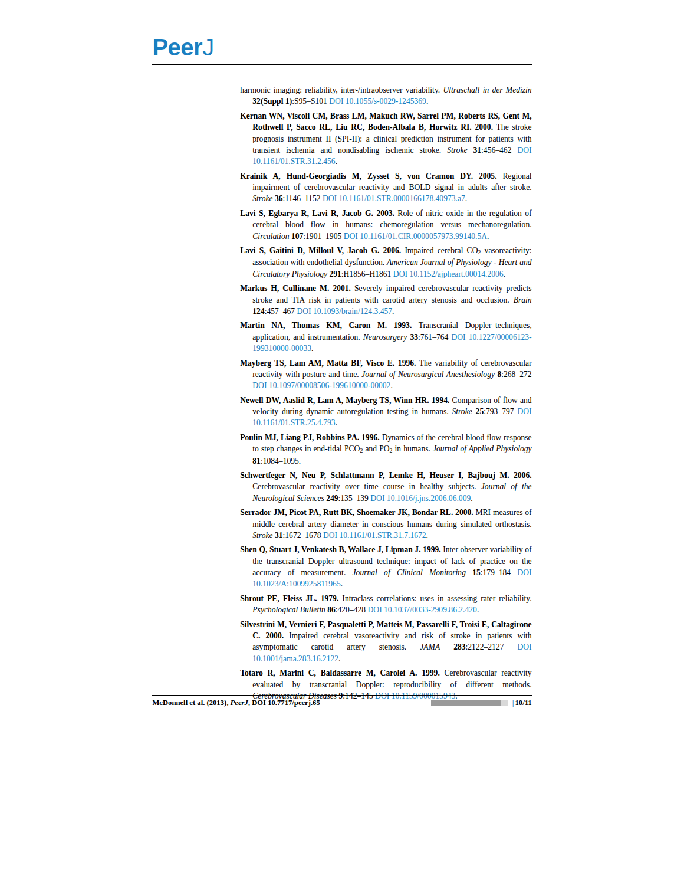PeerJ
harmonic imaging: reliability, inter-/intraobserver variability. Ultraschall in der Medizin 32(Suppl 1):S95–S101 DOI 10.1055/s-0029-1245369.
Kernan WN, Viscoli CM, Brass LM, Makuch RW, Sarrel PM, Roberts RS, Gent M, Rothwell P, Sacco RL, Liu RC, Boden-Albala B, Horwitz RI. 2000. The stroke prognosis instrument II (SPI-II): a clinical prediction instrument for patients with transient ischemia and nondisabling ischemic stroke. Stroke 31:456–462 DOI 10.1161/01.STR.31.2.456.
Krainik A, Hund-Georgiadis M, Zysset S, von Cramon DY. 2005. Regional impairment of cerebrovascular reactivity and BOLD signal in adults after stroke. Stroke 36:1146–1152 DOI 10.1161/01.STR.0000166178.40973.a7.
Lavi S, Egbarya R, Lavi R, Jacob G. 2003. Role of nitric oxide in the regulation of cerebral blood flow in humans: chemoregulation versus mechanoregulation. Circulation 107:1901–1905 DOI 10.1161/01.CIR.0000057973.99140.5A.
Lavi S, Gaitini D, Milloul V, Jacob G. 2006. Impaired cerebral CO2 vasoreactivity: association with endothelial dysfunction. American Journal of Physiology - Heart and Circulatory Physiology 291:H1856–H1861 DOI 10.1152/ajpheart.00014.2006.
Markus H, Cullinane M. 2001. Severely impaired cerebrovascular reactivity predicts stroke and TIA risk in patients with carotid artery stenosis and occlusion. Brain 124:457–467 DOI 10.1093/brain/124.3.457.
Martin NA, Thomas KM, Caron M. 1993. Transcranial Doppler–techniques, application, and instrumentation. Neurosurgery 33:761–764 DOI 10.1227/00006123-199310000-00033.
Mayberg TS, Lam AM, Matta BF, Visco E. 1996. The variability of cerebrovascular reactivity with posture and time. Journal of Neurosurgical Anesthesiology 8:268–272 DOI 10.1097/00008506-199610000-00002.
Newell DW, Aaslid R, Lam A, Mayberg TS, Winn HR. 1994. Comparison of flow and velocity during dynamic autoregulation testing in humans. Stroke 25:793–797 DOI 10.1161/01.STR.25.4.793.
Poulin MJ, Liang PJ, Robbins PA. 1996. Dynamics of the cerebral blood flow response to step changes in end-tidal PCO2 and PO2 in humans. Journal of Applied Physiology 81:1084–1095.
Schwertfeger N, Neu P, Schlattmann P, Lemke H, Heuser I, Bajbouj M. 2006. Cerebrovascular reactivity over time course in healthy subjects. Journal of the Neurological Sciences 249:135–139 DOI 10.1016/j.jns.2006.06.009.
Serrador JM, Picot PA, Rutt BK, Shoemaker JK, Bondar RL. 2000. MRI measures of middle cerebral artery diameter in conscious humans during simulated orthostasis. Stroke 31:1672–1678 DOI 10.1161/01.STR.31.7.1672.
Shen Q, Stuart J, Venkatesh B, Wallace J, Lipman J. 1999. Inter observer variability of the transcranial Doppler ultrasound technique: impact of lack of practice on the accuracy of measurement. Journal of Clinical Monitoring 15:179–184 DOI 10.1023/A:1009925811965.
Shrout PE, Fleiss JL. 1979. Intraclass correlations: uses in assessing rater reliability. Psychological Bulletin 86:420–428 DOI 10.1037/0033-2909.86.2.420.
Silvestrini M, Vernieri F, Pasqualetti P, Matteis M, Passarelli F, Troisi E, Caltagirone C. 2000. Impaired cerebral vasoreactivity and risk of stroke in patients with asymptomatic carotid artery stenosis. JAMA 283:2122–2127 DOI 10.1001/jama.283.16.2122.
Totaro R, Marini C, Baldassarre M, Carolei A. 1999. Cerebrovascular reactivity evaluated by transcranial Doppler: reproducibility of different methods. Cerebrovascular Diseases 9:142–145 DOI 10.1159/000015943.
McDonnell et al. (2013), PeerJ, DOI 10.7717/peerj.65
|10/11